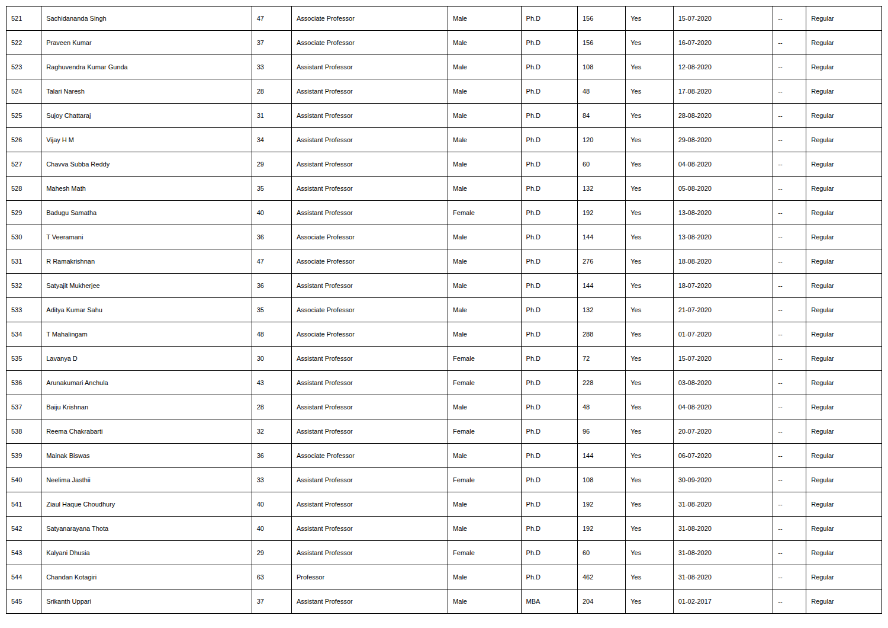| 521 | Sachidananda Singh | 47 | Associate Professor | Male | Ph.D | 156 | Yes | 15-07-2020 | -- | Regular |
| 522 | Praveen Kumar | 37 | Associate Professor | Male | Ph.D | 156 | Yes | 16-07-2020 | -- | Regular |
| 523 | Raghuvendra Kumar Gunda | 33 | Assistant Professor | Male | Ph.D | 108 | Yes | 12-08-2020 | -- | Regular |
| 524 | Talari Naresh | 28 | Assistant Professor | Male | Ph.D | 48 | Yes | 17-08-2020 | -- | Regular |
| 525 | Sujoy Chattaraj | 31 | Assistant Professor | Male | Ph.D | 84 | Yes | 28-08-2020 | -- | Regular |
| 526 | Vijay H M | 34 | Assistant Professor | Male | Ph.D | 120 | Yes | 29-08-2020 | -- | Regular |
| 527 | Chavva Subba Reddy | 29 | Assistant Professor | Male | Ph.D | 60 | Yes | 04-08-2020 | -- | Regular |
| 528 | Mahesh Math | 35 | Assistant Professor | Male | Ph.D | 132 | Yes | 05-08-2020 | -- | Regular |
| 529 | Badugu Samatha | 40 | Assistant Professor | Female | Ph.D | 192 | Yes | 13-08-2020 | -- | Regular |
| 530 | T Veeramani | 36 | Associate Professor | Male | Ph.D | 144 | Yes | 13-08-2020 | -- | Regular |
| 531 | R Ramakrishnan | 47 | Associate Professor | Male | Ph.D | 276 | Yes | 18-08-2020 | -- | Regular |
| 532 | Satyajit Mukherjee | 36 | Assistant Professor | Male | Ph.D | 144 | Yes | 18-07-2020 | -- | Regular |
| 533 | Aditya Kumar Sahu | 35 | Associate Professor | Male | Ph.D | 132 | Yes | 21-07-2020 | -- | Regular |
| 534 | T Mahalingam | 48 | Associate Professor | Male | Ph.D | 288 | Yes | 01-07-2020 | -- | Regular |
| 535 | Lavanya D | 30 | Assistant Professor | Female | Ph.D | 72 | Yes | 15-07-2020 | -- | Regular |
| 536 | Arunakumari Anchula | 43 | Assistant Professor | Female | Ph.D | 228 | Yes | 03-08-2020 | -- | Regular |
| 537 | Baiju Krishnan | 28 | Assistant Professor | Male | Ph.D | 48 | Yes | 04-08-2020 | -- | Regular |
| 538 | Reema Chakrabarti | 32 | Assistant Professor | Female | Ph.D | 96 | Yes | 20-07-2020 | -- | Regular |
| 539 | Mainak Biswas | 36 | Associate Professor | Male | Ph.D | 144 | Yes | 06-07-2020 | -- | Regular |
| 540 | Neelima Jasthii | 33 | Assistant Professor | Female | Ph.D | 108 | Yes | 30-09-2020 | -- | Regular |
| 541 | Ziaul Haque Choudhury | 40 | Assistant Professor | Male | Ph.D | 192 | Yes | 31-08-2020 | -- | Regular |
| 542 | Satyanarayana Thota | 40 | Assistant Professor | Male | Ph.D | 192 | Yes | 31-08-2020 | -- | Regular |
| 543 | Kalyani Dhusia | 29 | Assistant Professor | Female | Ph.D | 60 | Yes | 31-08-2020 | -- | Regular |
| 544 | Chandan Kotagiri | 63 | Professor | Male | Ph.D | 462 | Yes | 31-08-2020 | -- | Regular |
| 545 | Srikanth Uppari | 37 | Assistant Professor | Male | MBA | 204 | Yes | 01-02-2017 | -- | Regular |